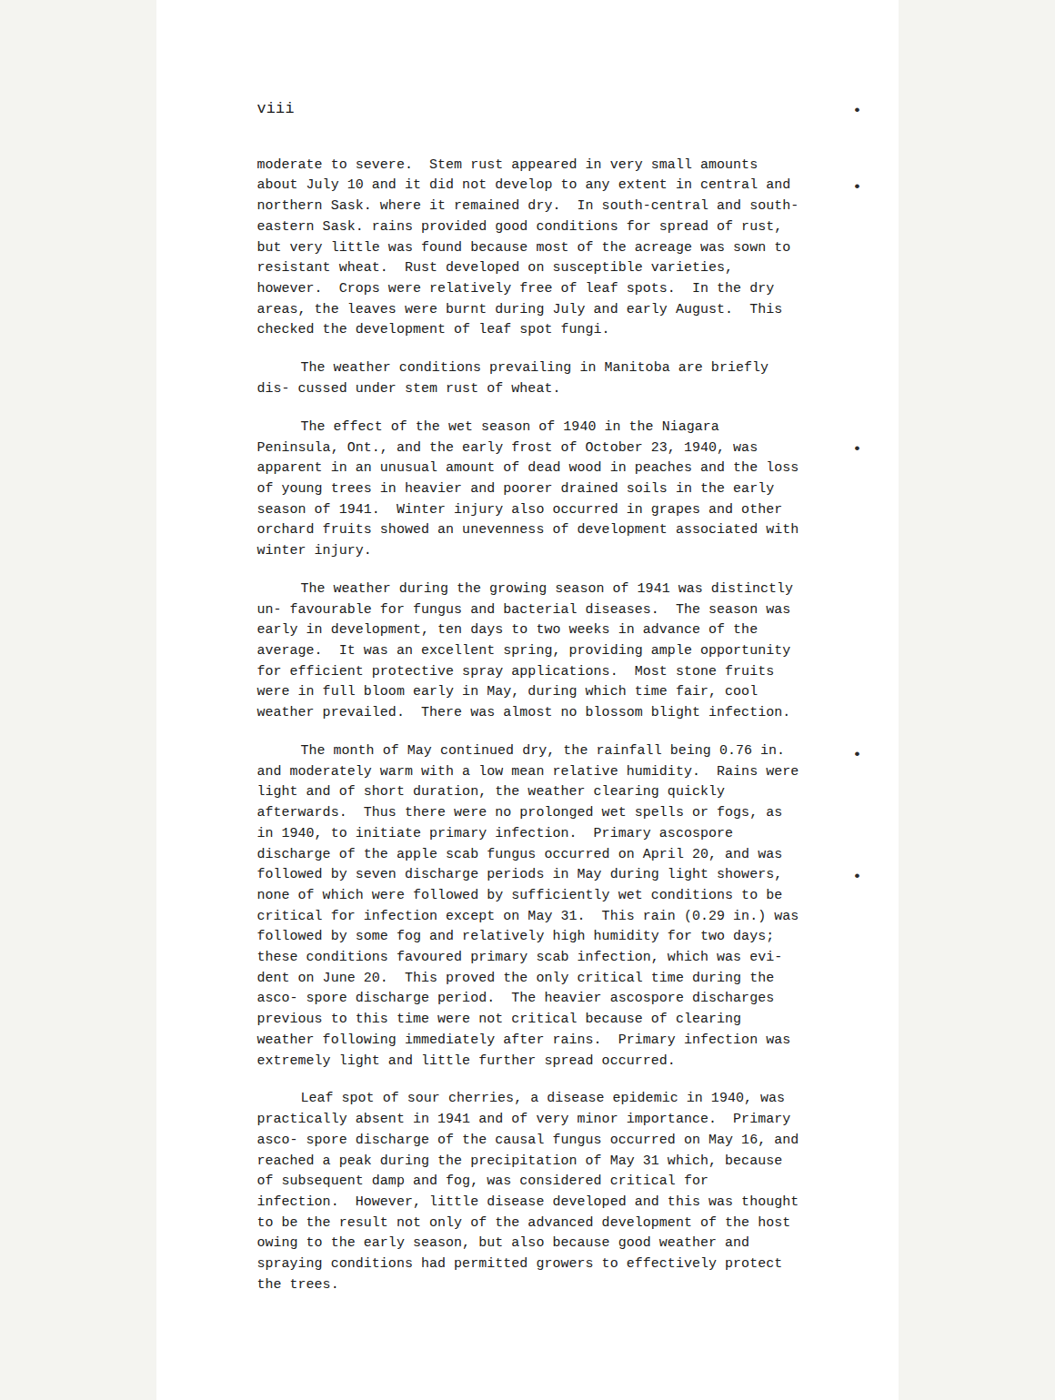•
•
•
•
•
viii
moderate to severe. Stem rust appeared in very small amounts about July 10 and it did not develop to any extent in central and northern Sask. where it remained dry. In south-central and south-eastern Sask. rains provided good conditions for spread of rust, but very little was found because most of the acreage was sown to resistant wheat. Rust developed on susceptible varieties, however. Crops were relatively free of leaf spots. In the dry areas, the leaves were burnt during July and early August. This checked the development of leaf spot fungi.
The weather conditions prevailing in Manitoba are briefly dis- cussed under stem rust of wheat.
The effect of the wet season of 1940 in the Niagara Peninsula, Ont., and the early frost of October 23, 1940, was apparent in an unusual amount of dead wood in peaches and the loss of young trees in heavier and poorer drained soils in the early season of 1941. Winter injury also occurred in grapes and other orchard fruits showed an unevenness of development associated with winter injury.
The weather during the growing season of 1941 was distinctly un- favourable for fungus and bacterial diseases. The season was early in development, ten days to two weeks in advance of the average. It was an excellent spring, providing ample opportunity for efficient protective spray applications. Most stone fruits were in full bloom early in May, during which time fair, cool weather prevailed. There was almost no blossom blight infection.
The month of May continued dry, the rainfall being 0.76 in. and moderately warm with a low mean relative humidity. Rains were light and of short duration, the weather clearing quickly afterwards. Thus there were no prolonged wet spells or fogs, as in 1940, to initiate primary infection. Primary ascospore discharge of the apple scab fungus occurred on April 20, and was followed by seven discharge periods in May during light showers, none of which were followed by sufficiently wet conditions to be critical for infection except on May 31. This rain (0.29 in.) was followed by some fog and relatively high humidity for two days; these conditions favoured primary scab infection, which was evi- dent on June 20. This proved the only critical time during the asco- spore discharge period. The heavier ascospore discharges previous to this time were not critical because of clearing weather following immediately after rains. Primary infection was extremely light and little further spread occurred.
Leaf spot of sour cherries, a disease epidemic in 1940, was practically absent in 1941 and of very minor importance. Primary asco- spore discharge of the causal fungus occurred on May 16, and reached a peak during the precipitation of May 31 which, because of subsequent damp and fog, was considered critical for infection. However, little disease developed and this was thought to be the result not only of the advanced development of the host owing to the early season, but also because good weather and spraying conditions had permitted growers to effectively protect the trees.